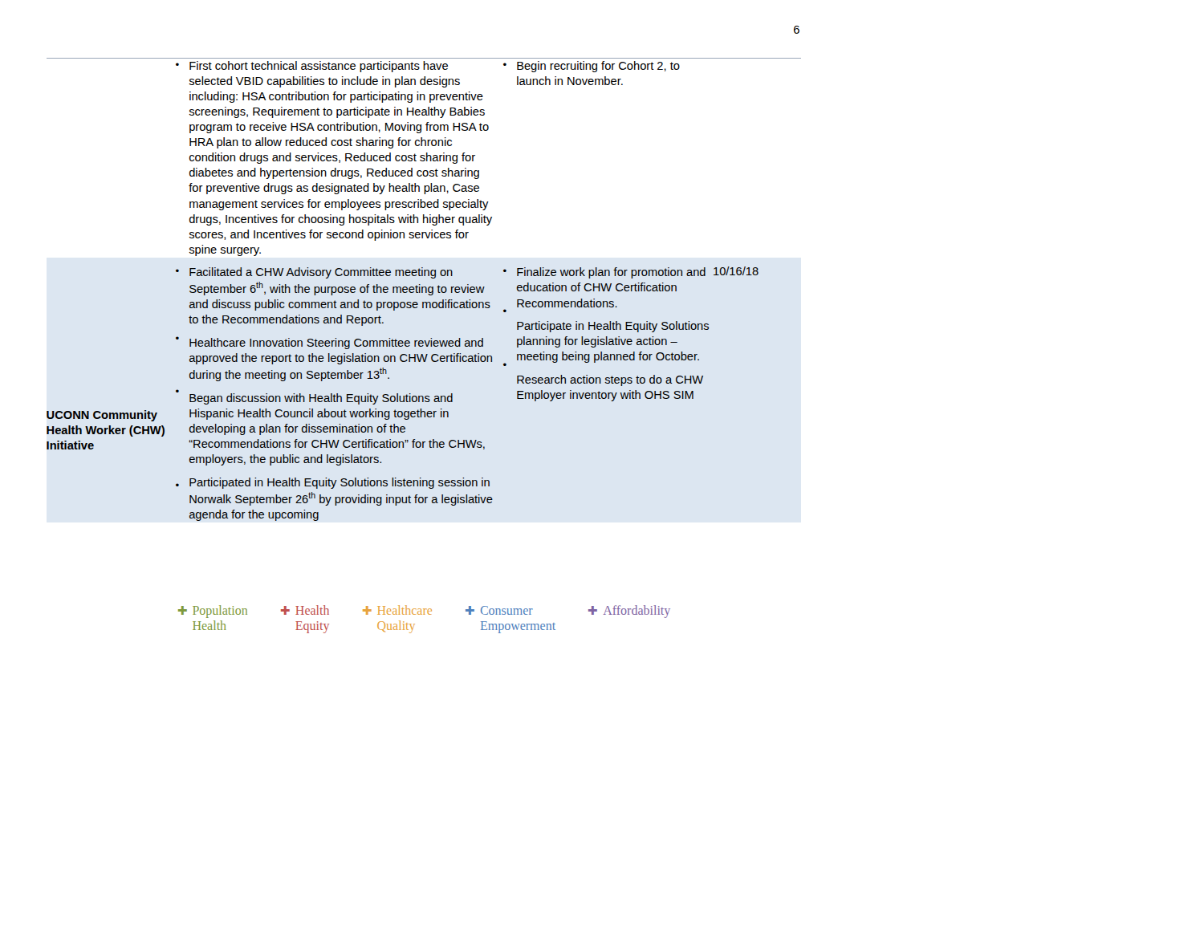6
| | • | First cohort technical assistance participants have selected VBID capabilities to include in plan designs including: HSA contribution for participating in preventive screenings, Requirement to participate in Healthy Babies program to receive HSA contribution, Moving from HSA to HRA plan to allow reduced cost sharing for chronic condition drugs and services, Reduced cost sharing for diabetes and hypertension drugs, Reduced cost sharing for preventive drugs as designated by health plan, Case management services for employees prescribed specialty drugs, Incentives for choosing hospitals with higher quality scores, and Incentives for second opinion services for spine surgery. | • | Begin recruiting for Cohort 2, to launch in November. | |
| UCONN Community Health Worker (CHW) Initiative | • • • • | Facilitated a CHW Advisory Committee meeting on September 6 th , with the purpose of the meeting to review and discuss public comment and to propose modifications to the Recommendations and Report. Healthcare Innovation Steering Committee reviewed and approved the report to the legislation on CHW Certification during the meeting on September 13 th . Began discussion with Health Equity Solutions and Hispanic Health Council about working together in developing a plan for dissemination of the “Recommendations for CHW Certification” for the CHWs, employers, the public and legislators. Participated in Health Equity Solutions listening session in Norwalk September 26 th by providing input for a legislative agenda for the upcoming | • • • | Finalize work plan for promotion and education of CHW Certification Recommendations. Participate in Health Equity Solutions planning for legislative action – meeting being planned for October. Research action steps to do a CHW Employer inventory with OHS SIM | 10/16/18 |
✚Population
Health
✚Health
Equity
✚Healthcare
Quality
✚Consumer
Empowerment
✚Affordability